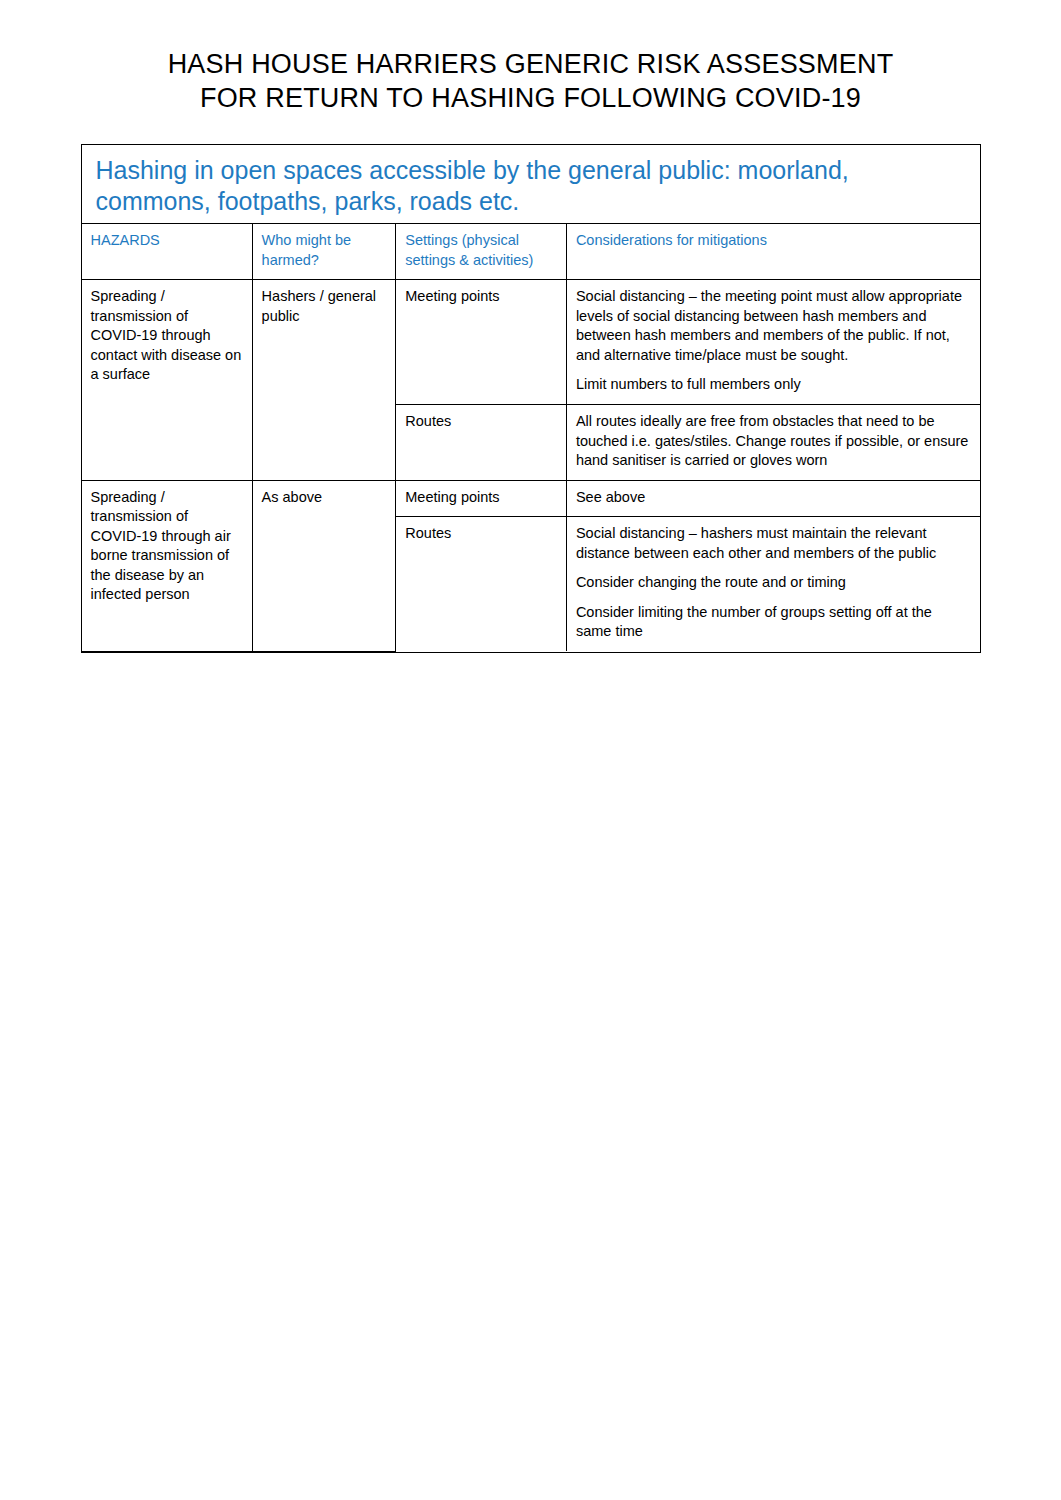HASH HOUSE HARRIERS GENERIC RISK ASSESSMENT
FOR RETURN TO HASHING FOLLOWING COVID-19
Hashing in open spaces accessible by the general public: moorland, commons, footpaths, parks, roads etc.
| HAZARDS | Who might be harmed? | Settings (physical settings & activities) | Considerations for mitigations |
| --- | --- | --- | --- |
| Spreading / transmission of COVID-19 through contact with disease on a surface | Hashers / general public | Meeting points | Social distancing – the meeting point must allow appropriate levels of social distancing between hash members and between hash members and members of the public. If not, and alternative time/place must be sought. Limit numbers to full members only |
| Routes | All routes ideally are free from obstacles that need to be touched i.e. gates/stiles. Change routes if possible, or ensure hand sanitiser is carried or gloves worn |
| Spreading / transmission of COVID-19 through air borne transmission of the disease by an infected person | As above | Meeting points | See above |
| Routes | Social distancing – hashers must maintain the relevant distance between each other and members of the public Consider changing the route and or timing Consider limiting the number of groups setting off at the same time |